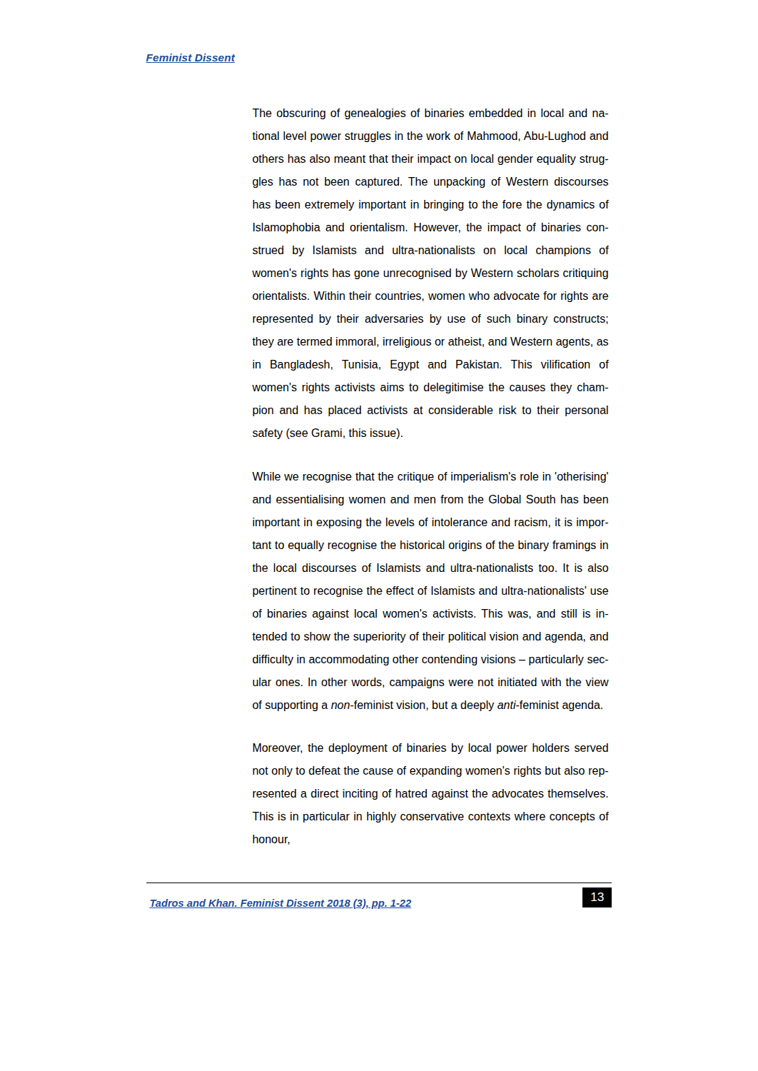Feminist Dissent
The obscuring of genealogies of binaries embedded in local and national level power struggles in the work of Mahmood, Abu-Lughod and others has also meant that their impact on local gender equality struggles has not been captured. The unpacking of Western discourses has been extremely important in bringing to the fore the dynamics of Islamophobia and orientalism. However, the impact of binaries construed by Islamists and ultra-nationalists on local champions of women's rights has gone unrecognised by Western scholars critiquing orientalists. Within their countries, women who advocate for rights are represented by their adversaries by use of such binary constructs; they are termed immoral, irreligious or atheist, and Western agents, as in Bangladesh, Tunisia, Egypt and Pakistan. This vilification of women's rights activists aims to delegitimise the causes they champion and has placed activists at considerable risk to their personal safety (see Grami, this issue).
While we recognise that the critique of imperialism's role in 'otherising' and essentialising women and men from the Global South has been important in exposing the levels of intolerance and racism, it is important to equally recognise the historical origins of the binary framings in the local discourses of Islamists and ultra-nationalists too. It is also pertinent to recognise the effect of Islamists and ultra-nationalists' use of binaries against local women's activists. This was, and still is intended to show the superiority of their political vision and agenda, and difficulty in accommodating other contending visions – particularly secular ones. In other words, campaigns were not initiated with the view of supporting a non-feminist vision, but a deeply anti-feminist agenda.
Moreover, the deployment of binaries by local power holders served not only to defeat the cause of expanding women's rights but also represented a direct inciting of hatred against the advocates themselves. This is in particular in highly conservative contexts where concepts of honour,
Tadros and Khan. Feminist Dissent 2018 (3), pp. 1-22
13